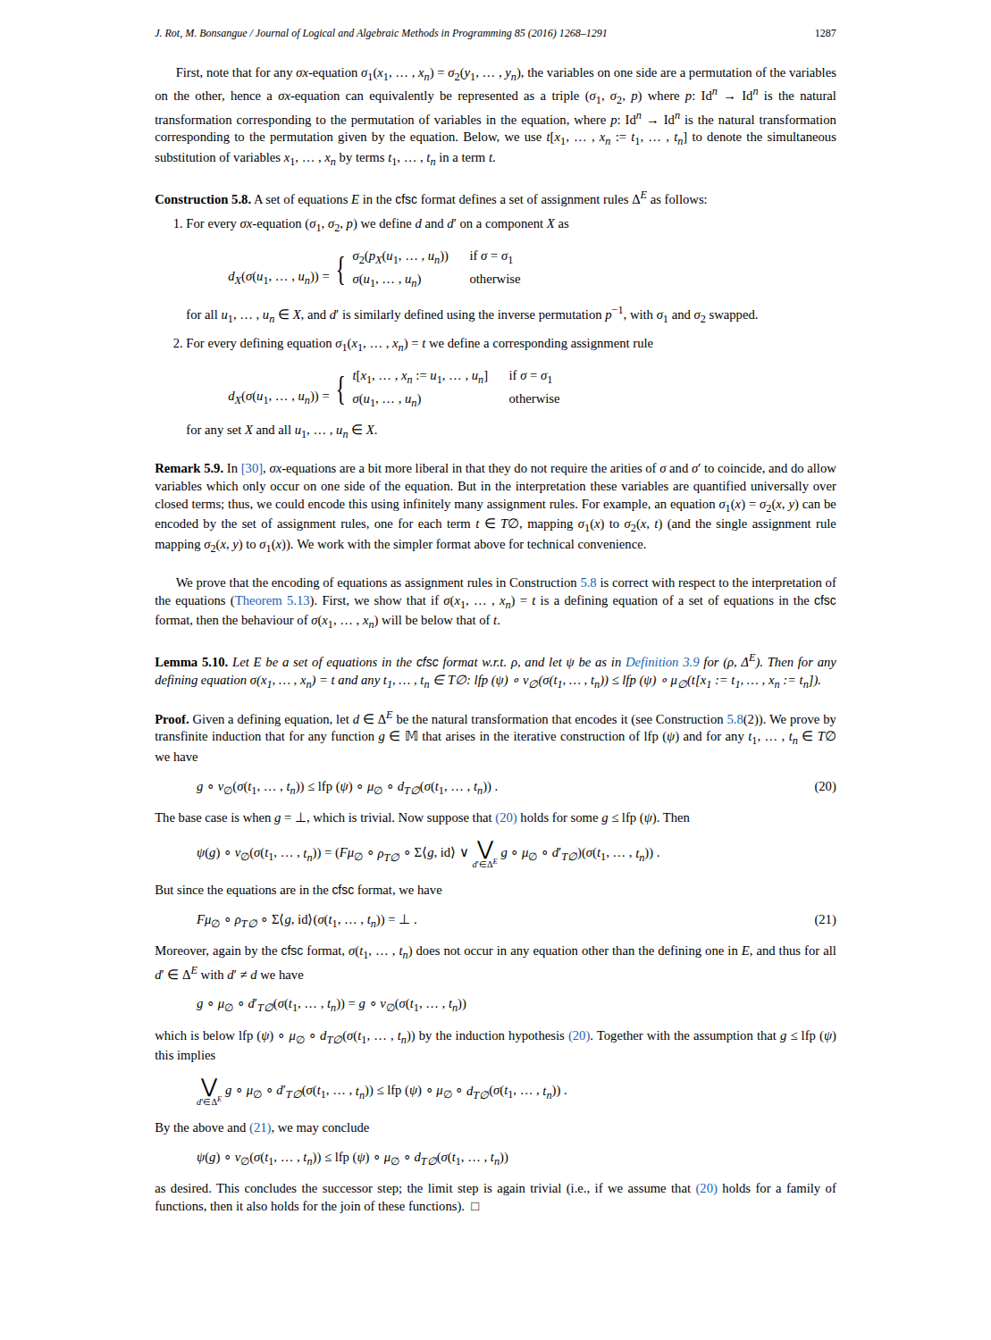J. Rot, M. Bonsangue / Journal of Logical and Algebraic Methods in Programming 85 (2016) 1268–1291 1287
First, note that for any σx-equation σ1(x1, … , xn) = σ2(y1, … , yn), the variables on one side are a permutation of the variables on the other, hence a σx-equation can equivalently be represented as a triple (σ1, σ2, p) where p: Idn → Idn is the natural transformation corresponding to the permutation of variables in the equation, where p: Idn → Idn is the natural transformation corresponding to the permutation given by the equation. Below, we use t[x1, … , xn := t1, … , tn] to denote the simultaneous substitution of variables x1, … , xn by terms t1, … , tn in a term t.
Construction 5.8. A set of equations E in the cfsc format defines a set of assignment rules ΔE as follows:
For every σx-equation (σ1, σ2, p) we define d and d′ on a component X as
dX(σ(u1, … , un)) = { σ2(pX(u1, … , un)) if σ = σ1 σ(u1, … , un) otherwise
for all u1, … , un ∈ X, and d′ is similarly defined using the inverse permutation p−1, with σ1 and σ2 swapped.
For every defining equation σ1(x1, … , xn) = t we define a corresponding assignment rule
dX(σ(u1, … , un)) = { t[x1, … , xn := u1, … , un] if σ = σ1 σ(u1, … , un) otherwise
for any set X and all u1, … , un ∈ X.
Remark 5.9. In [30], σx-equations are a bit more liberal in that they do not require the arities of σ and σ′ to coincide, and do allow variables which only occur on one side of the equation. But in the interpretation these variables are quantified universally over closed terms; thus, we could encode this using infinitely many assignment rules. For example, an equation σ1(x) = σ2(x, y) can be encoded by the set of assignment rules, one for each term t ∈ T∅, mapping σ1(x) to σ2(x, t) (and the single assignment rule mapping σ2(x, y) to σ1(x)). We work with the simpler format above for technical convenience.
We prove that the encoding of equations as assignment rules in Construction 5.8 is correct with respect to the interpretation of the equations (Theorem 5.13). First, we show that if σ(x1, … , xn) = t is a defining equation of a set of equations in the cfsc format, then the behaviour of σ(x1, … , xn) will be below that of t.
Lemma 5.10. Let E be a set of equations in the cfsc format w.r.t. ρ, and let ψ be as in Definition 3.9 for (ρ, ΔE). Then for any defining equation σ(x1, … , xn) = t and any t1, … , tn ∈ T∅: lfp (ψ) ∘ ν∅(σ(t1, … , tn)) ≤ lfp (ψ) ∘ μ∅(t[x1 := t1, … , xn := tn]).
Proof. Given a defining equation, let d ∈ ΔE be the natural transformation that encodes it (see Construction 5.8(2)). We prove by transfinite induction that for any function g ∈ 𝕄 that arises in the iterative construction of lfp (ψ) and for any t1, … , tn ∈ T∅ we have
g ∘ ν∅(σ(t1, … , tn)) ≤ lfp (ψ) ∘ μ∅ ∘ dT∅(σ(t1, … , tn)) .
(20)
The base case is when g = ⊥, which is trivial. Now suppose that (20) holds for some g ≤ lfp (ψ). Then
ψ(g) ∘ ν∅(σ(t1, … , tn)) = (Fμ∅ ∘ ρT∅ ∘ Σ⟨g, id⟩ ∨ ⋁d′∈ΔE g ∘ μ∅ ∘ d′T∅)(σ(t1, … , tn)) .
But since the equations are in the cfsc format, we have
Fμ∅ ∘ ρT∅ ∘ Σ⟨g, id⟩(σ(t1, … , tn)) = ⊥ .
(21)
Moreover, again by the cfsc format, σ(t1, … , tn) does not occur in any equation other than the defining one in E, and thus for all d′ ∈ ΔE with d′ ≠ d we have
g ∘ μ∅ ∘ d′T∅(σ(t1, … , tn)) = g ∘ ν∅(σ(t1, … , tn))
which is below lfp (ψ) ∘ μ∅ ∘ dT∅(σ(t1, … , tn)) by the induction hypothesis (20). Together with the assumption that g ≤ lfp (ψ) this implies
⋁d′∈ΔE g ∘ μ∅ ∘ d′T∅(σ(t1, … , tn)) ≤ lfp (ψ) ∘ μ∅ ∘ dT∅(σ(t1, … , tn)) .
By the above and (21), we may conclude
ψ(g) ∘ ν∅(σ(t1, … , tn)) ≤ lfp (ψ) ∘ μ∅ ∘ dT∅(σ(t1, … , tn))
as desired. This concludes the successor step; the limit step is again trivial (i.e., if we assume that (20) holds for a family of functions, then it also holds for the join of these functions). □